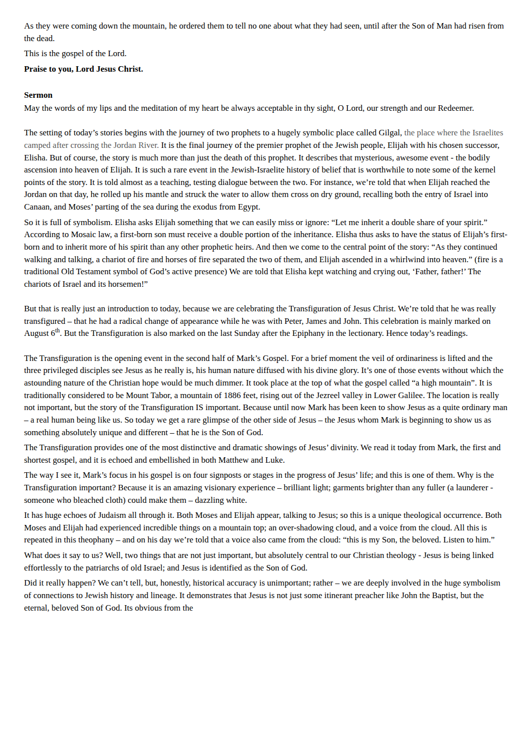As they were coming down the mountain, he ordered them to tell no one about what they had seen, until after the Son of Man had risen from the dead.
This is the gospel of the Lord.
Praise to you, Lord Jesus Christ.
Sermon
May the words of my lips and the meditation of my heart be always acceptable in thy sight, O Lord, our strength and our Redeemer.
The setting of today’s stories begins with the journey of two prophets to a hugely symbolic place called Gilgal, the place where the Israelites camped after crossing the Jordan River. It is the final journey of the premier prophet of the Jewish people, Elijah with his chosen successor, Elisha. But of course, the story is much more than just the death of this prophet. It describes that mysterious, awesome event - the bodily ascension into heaven of Elijah. It is such a rare event in the Jewish-Israelite history of belief that is worthwhile to note some of the kernel points of the story. It is told almost as a teaching, testing dialogue between the two. For instance, we’re told that when Elijah reached the Jordan on that day, he rolled up his mantle and struck the water to allow them cross on dry ground, recalling both the entry of Israel into Canaan, and Moses’ parting of the sea during the exodus from Egypt.
So it is full of symbolism. Elisha asks Elijah something that we can easily miss or ignore: “Let me inherit a double share of your spirit.” According to Mosaic law, a first-born son must receive a double portion of the inheritance. Elisha thus asks to have the status of Elijah’s first-born and to inherit more of his spirit than any other prophetic heirs. And then we come to the central point of the story: “As they continued walking and talking, a chariot of fire and horses of fire separated the two of them, and Elijah ascended in a whirlwind into heaven.” (fire is a traditional Old Testament symbol of God’s active presence) We are told that Elisha kept watching and crying out, ‘Father, father!’ The chariots of Israel and its horsemen!”
But that is really just an introduction to today, because we are celebrating the Transfiguration of Jesus Christ. We’re told that he was really transfigured – that he had a radical change of appearance while he was with Peter, James and John. This celebration is mainly marked on August 6th. But the Transfiguration is also marked on the last Sunday after the Epiphany in the lectionary. Hence today’s readings.
The Transfiguration is the opening event in the second half of Mark’s Gospel. For a brief moment the veil of ordinariness is lifted and the three privileged disciples see Jesus as he really is, his human nature diffused with his divine glory. It’s one of those events without which the astounding nature of the Christian hope would be much dimmer. It took place at the top of what the gospel called “a high mountain”. It is traditionally considered to be Mount Tabor, a mountain of 1886 feet, rising out of the Jezreel valley in Lower Galilee. The location is really not important, but the story of the Transfiguration IS important. Because until now Mark has been keen to show Jesus as a quite ordinary man – a real human being like us. So today we get a rare glimpse of the other side of Jesus – the Jesus whom Mark is beginning to show us as something absolutely unique and different – that he is the Son of God.
The Transfiguration provides one of the most distinctive and dramatic showings of Jesus’ divinity. We read it today from Mark, the first and shortest gospel, and it is echoed and embellished in both Matthew and Luke.
The way I see it, Mark’s focus in his gospel is on four signposts or stages in the progress of Jesus’ life; and this is one of them. Why is the Transfiguration important? Because it is an amazing visionary experience – brilliant light; garments brighter than any fuller (a launderer - someone who bleached cloth) could make them – dazzling white.
It has huge echoes of Judaism all through it. Both Moses and Elijah appear, talking to Jesus; so this is a unique theological occurrence. Both Moses and Elijah had experienced incredible things on a mountain top; an over-shadowing cloud, and a voice from the cloud. All this is repeated in this theophany – and on his day we’re told that a voice also came from the cloud: “this is my Son, the beloved. Listen to him.”
What does it say to us? Well, two things that are not just important, but absolutely central to our Christian theology - Jesus is being linked effortlessly to the patriarchs of old Israel; and Jesus is identified as the Son of God.
Did it really happen? We can’t tell, but, honestly, historical accuracy is unimportant; rather – we are deeply involved in the huge symbolism of connections to Jewish history and lineage. It demonstrates that Jesus is not just some itinerant preacher like John the Baptist, but the eternal, beloved Son of God. Its obvious from the